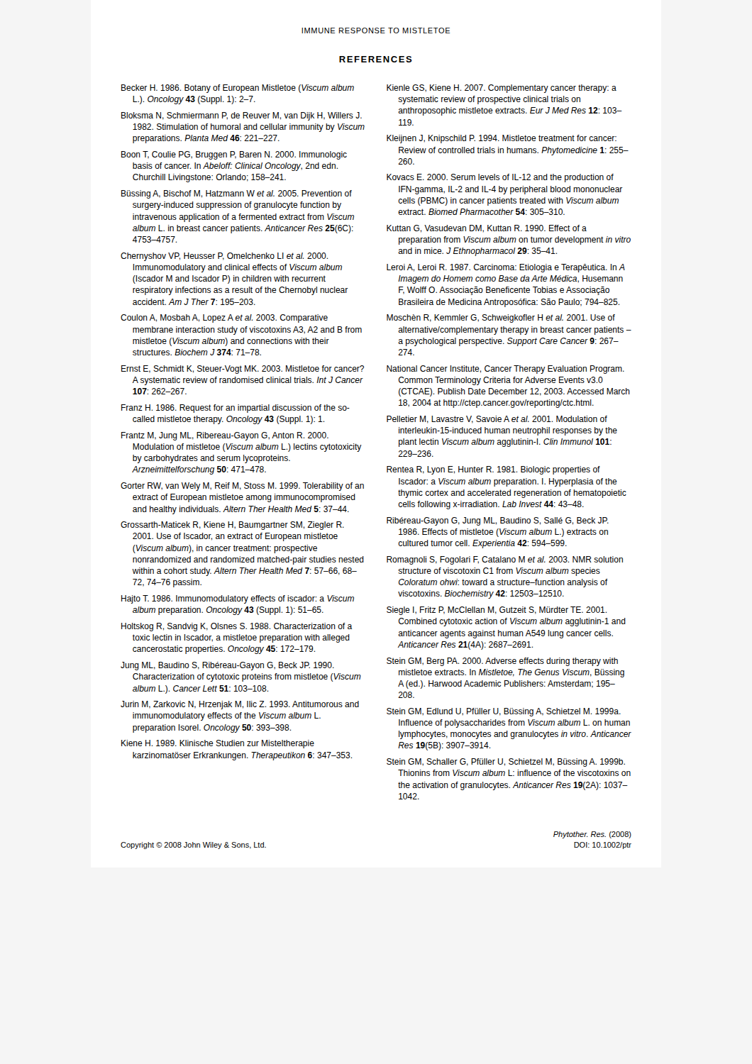IMMUNE RESPONSE TO MISTLETOE
REFERENCES
Becker H. 1986. Botany of European Mistletoe (Viscum album L.). Oncology 43 (Suppl. 1): 2–7.
Bloksma N, Schmiermann P, de Reuver M, van Dijk H, Willers J. 1982. Stimulation of humoral and cellular immunity by Viscum preparations. Planta Med 46: 221–227.
Boon T, Coulie PG, Bruggen P, Baren N. 2000. Immunologic basis of cancer. In Abeloff: Clinical Oncology, 2nd edn. Churchill Livingstone: Orlando; 158–241.
Büssing A, Bischof M, Hatzmann W et al. 2005. Prevention of surgery-induced suppression of granulocyte function by intravenous application of a fermented extract from Viscum album L. in breast cancer patients. Anticancer Res 25(6C): 4753–4757.
Chernyshov VP, Heusser P, Omelchenko LI et al. 2000. Immunomodulatory and clinical effects of Viscum album (Iscador M and Iscador P) in children with recurrent respiratory infections as a result of the Chernobyl nuclear accident. Am J Ther 7: 195–203.
Coulon A, Mosbah A, Lopez A et al. 2003. Comparative membrane interaction study of viscotoxins A3, A2 and B from mistletoe (Viscum album) and connections with their structures. Biochem J 374: 71–78.
Ernst E, Schmidt K, Steuer-Vogt MK. 2003. Mistletoe for cancer? A systematic review of randomised clinical trials. Int J Cancer 107: 262–267.
Franz H. 1986. Request for an impartial discussion of the so-called mistletoe therapy. Oncology 43 (Suppl. 1): 1.
Frantz M, Jung ML, Ribereau-Gayon G, Anton R. 2000. Modulation of mistletoe (Viscum album L.) lectins cytotoxicity by carbohydrates and serum lycoproteins. Arzneimittelforschung 50: 471–478.
Gorter RW, van Wely M, Reif M, Stoss M. 1999. Tolerability of an extract of European mistletoe among immunocompromised and healthy individuals. Altern Ther Health Med 5: 37–44.
Grossarth-Maticek R, Kiene H, Baumgartner SM, Ziegler R. 2001. Use of Iscador, an extract of European mistletoe (Viscum album), in cancer treatment: prospective nonrandomized and randomized matched-pair studies nested within a cohort study. Altern Ther Health Med 7: 57–66, 68–72, 74–76 passim.
Hajto T. 1986. Immunomodulatory effects of iscador: a Viscum album preparation. Oncology 43 (Suppl. 1): 51–65.
Holtskog R, Sandvig K, Olsnes S. 1988. Characterization of a toxic lectin in Iscador, a mistletoe preparation with alleged cancerostatic properties. Oncology 45: 172–179.
Jung ML, Baudino S, Ribéreau-Gayon G, Beck JP. 1990. Characterization of cytotoxic proteins from mistletoe (Viscum album L.). Cancer Lett 51: 103–108.
Jurin M, Zarkovic N, Hrzenjak M, Ilic Z. 1993. Antitumorous and immunomodulatory effects of the Viscum album L. preparation Isorel. Oncology 50: 393–398.
Kiene H. 1989. Klinische Studien zur Misteltherapie karzinomatöser Erkrankungen. Therapeutikon 6: 347–353.
Kienle GS, Kiene H. 2007. Complementary cancer therapy: a systematic review of prospective clinical trials on anthroposophic mistletoe extracts. Eur J Med Res 12: 103–119.
Kleijnen J, Knipschild P. 1994. Mistletoe treatment for cancer: Review of controlled trials in humans. Phytomedicine 1: 255–260.
Kovacs E. 2000. Serum levels of IL-12 and the production of IFN-gamma, IL-2 and IL-4 by peripheral blood mononuclear cells (PBMC) in cancer patients treated with Viscum album extract. Biomed Pharmacother 54: 305–310.
Kuttan G, Vasudevan DM, Kuttan R. 1990. Effect of a preparation from Viscum album on tumor development in vitro and in mice. J Ethnopharmacol 29: 35–41.
Leroi A, Leroi R. 1987. Carcinoma: Etiologia e Terapêutica. In A Imagem do Homem como Base da Arte Médica, Husemann F, Wolff O. Associação Beneficente Tobias e Associação Brasileira de Medicina Antroposófica: São Paulo; 794–825.
Moschèn R, Kemmler G, Schweigkofler H et al. 2001. Use of alternative/complementary therapy in breast cancer patients – a psychological perspective. Support Care Cancer 9: 267–274.
National Cancer Institute, Cancer Therapy Evaluation Program. Common Terminology Criteria for Adverse Events v3.0 (CTCAE). Publish Date December 12, 2003. Accessed March 18, 2004 at http://ctep.cancer.gov/reporting/ctc.html.
Pelletier M, Lavastre V, Savoie A et al. 2001. Modulation of interleukin-15-induced human neutrophil responses by the plant lectin Viscum album agglutinin-I. Clin Immunol 101: 229–236.
Rentea R, Lyon E, Hunter R. 1981. Biologic properties of Iscador: a Viscum album preparation. I. Hyperplasia of the thymic cortex and accelerated regeneration of hematopoietic cells following x-irradiation. Lab Invest 44: 43–48.
Ribéreau-Gayon G, Jung ML, Baudino S, Sallé G, Beck JP. 1986. Effects of mistletoe (Viscum album L.) extracts on cultured tumor cell. Experientia 42: 594–599.
Romagnoli S, Fogolari F, Catalano M et al. 2003. NMR solution structure of viscotoxin C1 from Viscum album species Coloratum ohwi: toward a structure–function analysis of viscotoxins. Biochemistry 42: 12503–12510.
Siegle I, Fritz P, McClellan M, Gutzeit S, Mürdter TE. 2001. Combined cytotoxic action of Viscum album agglutinin-1 and anticancer agents against human A549 lung cancer cells. Anticancer Res 21(4A): 2687–2691.
Stein GM, Berg PA. 2000. Adverse effects during therapy with mistletoe extracts. In Mistletoe, The Genus Viscum, Büssing A (ed.). Harwood Academic Publishers: Amsterdam; 195–208.
Stein GM, Edlund U, Pfüller U, Büssing A, Schietzel M. 1999a. Influence of polysaccharides from Viscum album L. on human lymphocytes, monocytes and granulocytes in vitro. Anticancer Res 19(5B): 3907–3914.
Stein GM, Schaller G, Pfüller U, Schietzel M, Büssing A. 1999b. Thionins from Viscum album L: influence of the viscotoxins on the activation of granulocytes. Anticancer Res 19(2A): 1037–1042.
Copyright © 2008 John Wiley & Sons, Ltd.
Phytother. Res. (2008)
DOI: 10.1002/ptr